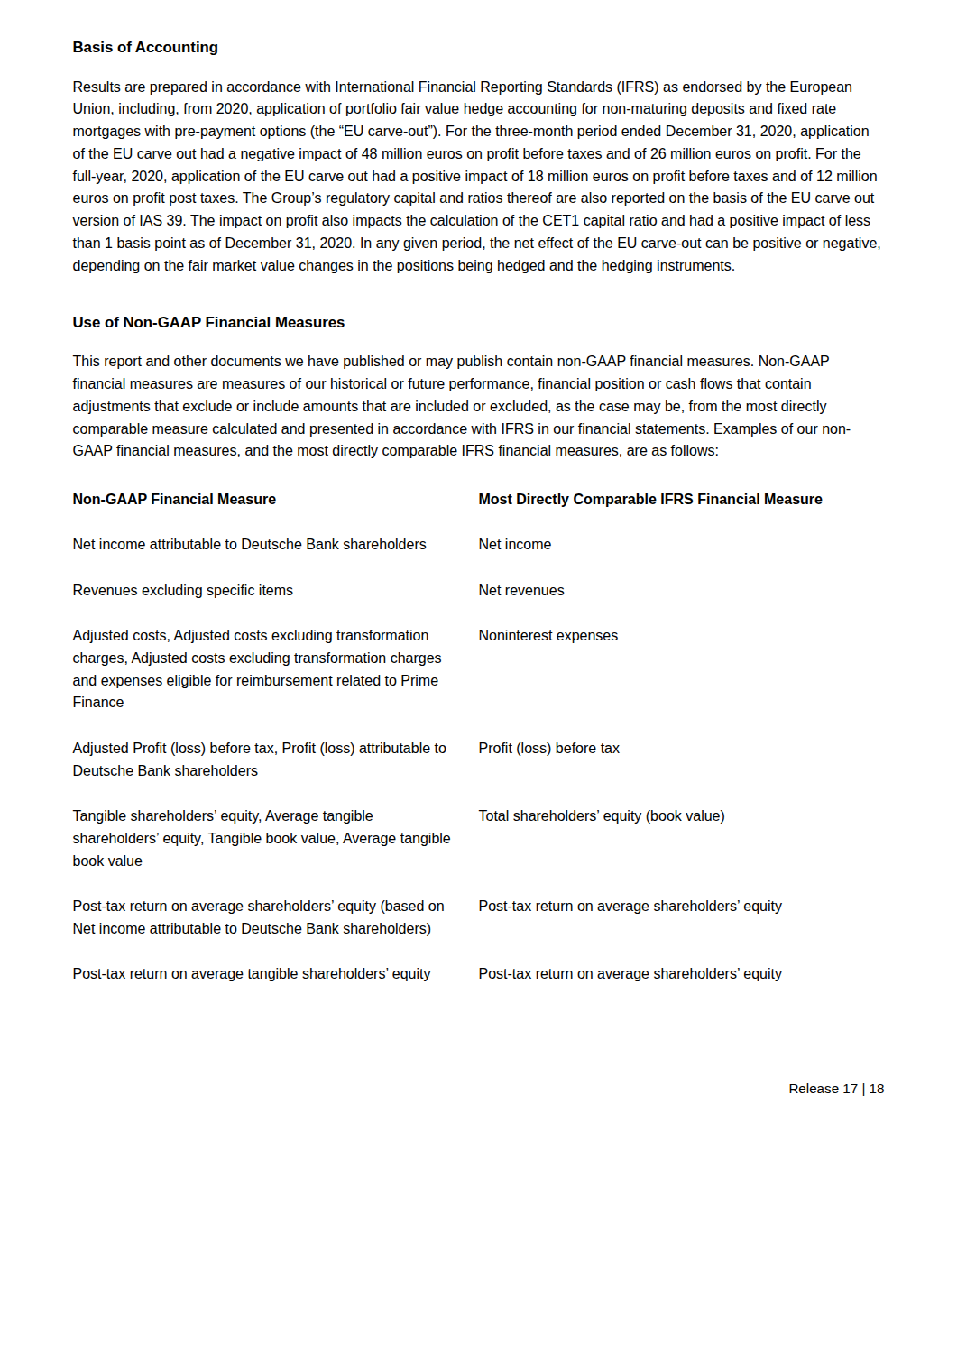Basis of Accounting
Results are prepared in accordance with International Financial Reporting Standards (IFRS) as endorsed by the European Union, including, from 2020, application of portfolio fair value hedge accounting for non-maturing deposits and fixed rate mortgages with pre-payment options (the “EU carve-out”). For the three-month period ended December 31, 2020, application of the EU carve out had a negative impact of 48 million euros on profit before taxes and of 26 million euros on profit. For the full-year, 2020, application of the EU carve out had a positive impact of 18 million euros on profit before taxes and of 12 million euros on profit post taxes. The Group’s regulatory capital and ratios thereof are also reported on the basis of the EU carve out version of IAS 39. The impact on profit also impacts the calculation of the CET1 capital ratio and had a positive impact of less than 1 basis point as of December 31, 2020. In any given period, the net effect of the EU carve-out can be positive or negative, depending on the fair market value changes in the positions being hedged and the hedging instruments.
Use of Non-GAAP Financial Measures
This report and other documents we have published or may publish contain non-GAAP financial measures. Non-GAAP financial measures are measures of our historical or future performance, financial position or cash flows that contain adjustments that exclude or include amounts that are included or excluded, as the case may be, from the most directly comparable measure calculated and presented in accordance with IFRS in our financial statements. Examples of our non-GAAP financial measures, and the most directly comparable IFRS financial measures, are as follows:
| Non-GAAP Financial Measure | Most Directly Comparable IFRS Financial Measure |
| --- | --- |
| Net income attributable to Deutsche Bank shareholders | Net income |
| Revenues excluding specific items | Net revenues |
| Adjusted costs, Adjusted costs excluding transformation charges, Adjusted costs excluding transformation charges and expenses eligible for reimbursement related to Prime Finance | Noninterest expenses |
| Adjusted Profit (loss) before tax, Profit (loss) attributable to Deutsche Bank shareholders | Profit (loss) before tax |
| Tangible shareholders’ equity, Average tangible shareholders’ equity, Tangible book value, Average tangible book value | Total shareholders’ equity (book value) |
| Post-tax return on average shareholders’ equity (based on Net income attributable to Deutsche Bank shareholders) | Post-tax return on average shareholders’ equity |
| Post-tax return on average tangible shareholders’ equity | Post-tax return on average shareholders’ equity |
Release 17 | 18